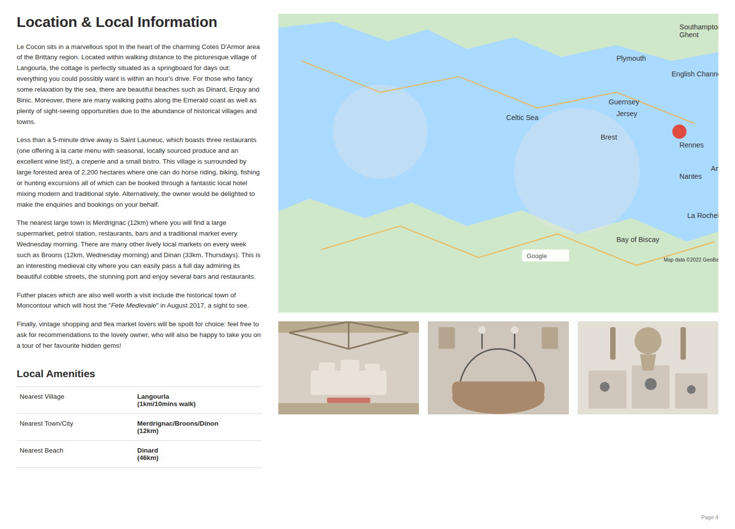Location & Local Information
Le Cocon sits in a marvellous spot in the heart of the charming Cotes D'Armor area of the Brittany region. Located within walking distance to the picturesque village of Langourla, the cottage is perfectly situated as a springboard for days out: everything you could possibly want is within an hour's drive. For those who fancy some relaxation by the sea, there are beautiful beaches such as Dinard, Erquy and Binic. Moreover, there are many walking paths along the Emerald coast as well as plenty of sight-seeing opportunities due to the abundance of historical villages and towns.
Less than a 5-minute drive away is Saint Launeuc, which boasts three restaurants (one offering a la carte menu with seasonal, locally sourced produce and an excellent wine list!), a creperie and a small bistro. This village is surrounded by large forested area of 2,200 hectares where one can do horse riding, biking, fishing or hunting excursions all of which can be booked through a fantastic local hotel mixing modern and traditional style. Alternatively, the owner would be delighted to make the enquiries and bookings on your behalf.
The nearest large town is Merdrignac (12km) where you will find a large supermarket, petrol station, restaurants, bars and a traditional market every Wednesday morning. There are many other lively local markets on every week such as Broons (12km, Wednesday morning) and Dinan (33km, Thursdays). This is an interesting medieval city where you can easily pass a full day admiring its beautiful cobble streets, the stunning port and enjoy several bars and restaurants.
Futher places which are also well worth a visit include the historical town of Moncontour which will host the "Fete Medievale" in August 2017, a sight to see.
Finally, vintage shopping and flea market lovers will be spoilt for choice: feel free to ask for recommendations to the lovely owner, who will also be happy to take you on a tour of her favourite hidden gems!
Local Amenities
| Nearest Village | Langourla (1km/10mins walk) |
| Nearest Town/City | Merdrignac/Broons/Dinon (12km) |
| Nearest Beach | Dinard (46km) |
Page 4